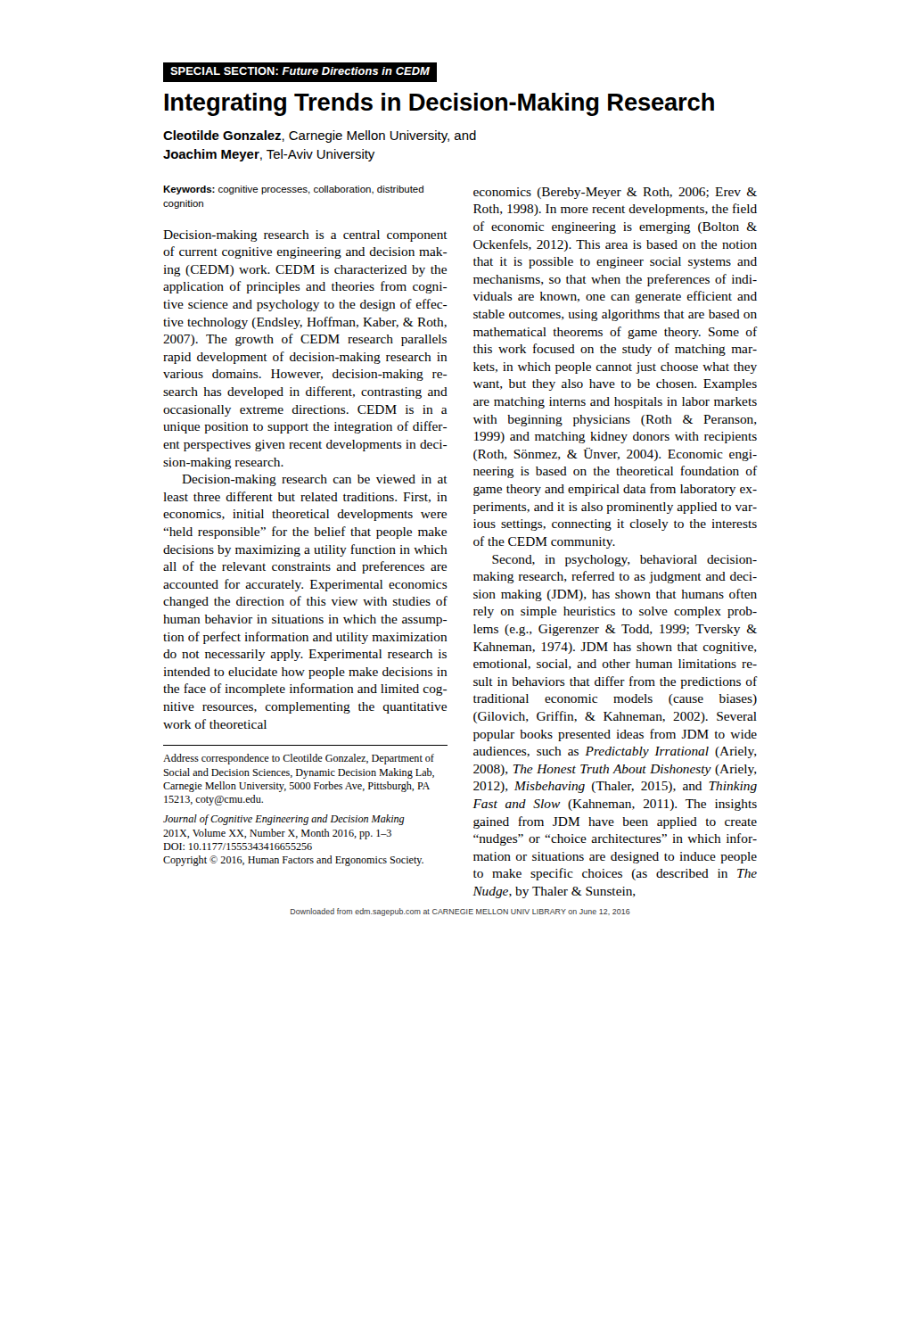SPECIAL SECTION: Future Directions in CEDM
Integrating Trends in Decision-Making Research
Cleotilde Gonzalez, Carnegie Mellon University, and
Joachim Meyer, Tel-Aviv University
Keywords: cognitive processes, collaboration, distributed cognition
Decision-making research is a central component of current cognitive engineering and decision making (CEDM) work. CEDM is characterized by the application of principles and theories from cognitive science and psychology to the design of effective technology (Endsley, Hoffman, Kaber, & Roth, 2007). The growth of CEDM research parallels rapid development of decision-making research in various domains. However, decision-making research has developed in different, contrasting and occasionally extreme directions. CEDM is in a unique position to support the integration of different perspectives given recent developments in decision-making research.
Decision-making research can be viewed in at least three different but related traditions. First, in economics, initial theoretical developments were “held responsible” for the belief that people make decisions by maximizing a utility function in which all of the relevant constraints and preferences are accounted for accurately. Experimental economics changed the direction of this view with studies of human behavior in situations in which the assumption of perfect information and utility maximization do not necessarily apply. Experimental research is intended to elucidate how people make decisions in the face of incomplete information and limited cognitive resources, complementing the quantitative work of theoretical
Address correspondence to Cleotilde Gonzalez, Department of Social and Decision Sciences, Dynamic Decision Making Lab, Carnegie Mellon University, 5000 Forbes Ave, Pittsburgh, PA 15213, coty@cmu.edu.
Journal of Cognitive Engineering and Decision Making
201X, Volume XX, Number X, Month 2016, pp. 1–3
DOI: 10.1177/1555343416655256
Copyright © 2016, Human Factors and Ergonomics Society.
economics (Bereby-Meyer & Roth, 2006; Erev & Roth, 1998). In more recent developments, the field of economic engineering is emerging (Bolton & Ockenfels, 2012). This area is based on the notion that it is possible to engineer social systems and mechanisms, so that when the preferences of individuals are known, one can generate efficient and stable outcomes, using algorithms that are based on mathematical theorems of game theory. Some of this work focused on the study of matching markets, in which people cannot just choose what they want, but they also have to be chosen. Examples are matching interns and hospitals in labor markets with beginning physicians (Roth & Peranson, 1999) and matching kidney donors with recipients (Roth, Sönmez, & Ünver, 2004). Economic engineering is based on the theoretical foundation of game theory and empirical data from laboratory experiments, and it is also prominently applied to various settings, connecting it closely to the interests of the CEDM community.
Second, in psychology, behavioral decision-making research, referred to as judgment and decision making (JDM), has shown that humans often rely on simple heuristics to solve complex problems (e.g., Gigerenzer & Todd, 1999; Tversky & Kahneman, 1974). JDM has shown that cognitive, emotional, social, and other human limitations result in behaviors that differ from the predictions of traditional economic models (cause biases) (Gilovich, Griffin, & Kahneman, 2002). Several popular books presented ideas from JDM to wide audiences, such as Predictably Irrational (Ariely, 2008), The Honest Truth About Dishonesty (Ariely, 2012), Misbehaving (Thaler, 2015), and Thinking Fast and Slow (Kahneman, 2011). The insights gained from JDM have been applied to create “nudges” or “choice architectures” in which information or situations are designed to induce people to make specific choices (as described in The Nudge, by Thaler & Sunstein,
Downloaded from edm.sagepub.com at CARNEGIE MELLON UNIV LIBRARY on June 12, 2016